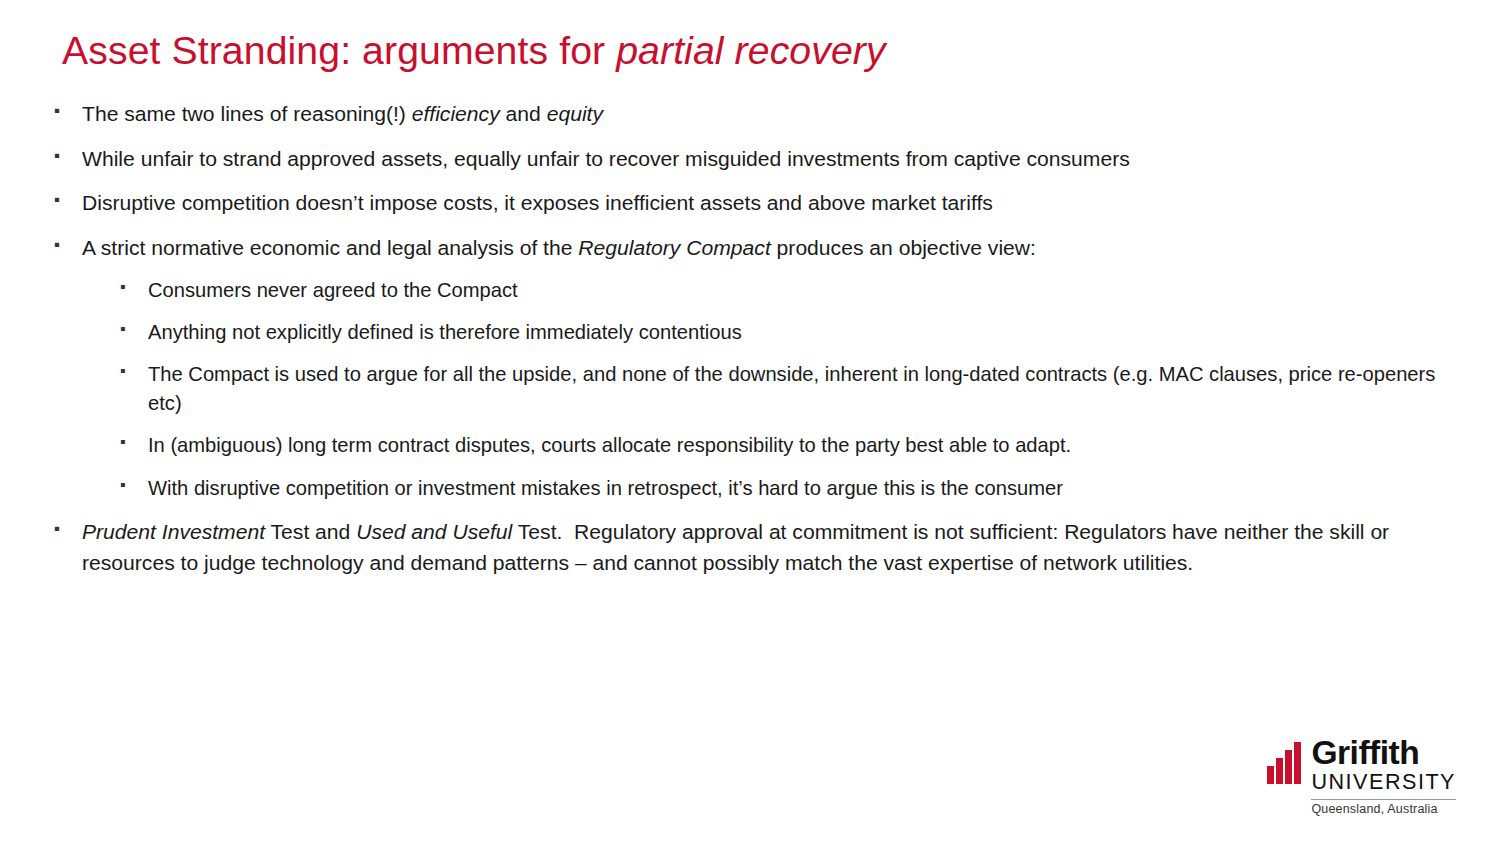Asset Stranding: arguments for partial recovery
The same two lines of reasoning(!) efficiency and equity
While unfair to strand approved assets, equally unfair to recover misguided investments from captive consumers
Disruptive competition doesn’t impose costs, it exposes inefficient assets and above market tariffs
A strict normative economic and legal analysis of the Regulatory Compact produces an objective view:
Consumers never agreed to the Compact
Anything not explicitly defined is therefore immediately contentious
The Compact is used to argue for all the upside, and none of the downside, inherent in long-dated contracts (e.g. MAC clauses, price re-openers etc)
In (ambiguous) long term contract disputes, courts allocate responsibility to the party best able to adapt.
With disruptive competition or investment mistakes in retrospect, it’s hard to argue this is the consumer
Prudent Investment Test and Used and Useful Test. Regulatory approval at commitment is not sufficient: Regulators have neither the skill or resources to judge technology and demand patterns – and cannot possibly match the vast expertise of network utilities.
Griffith UNIVERSITY Queensland, Australia